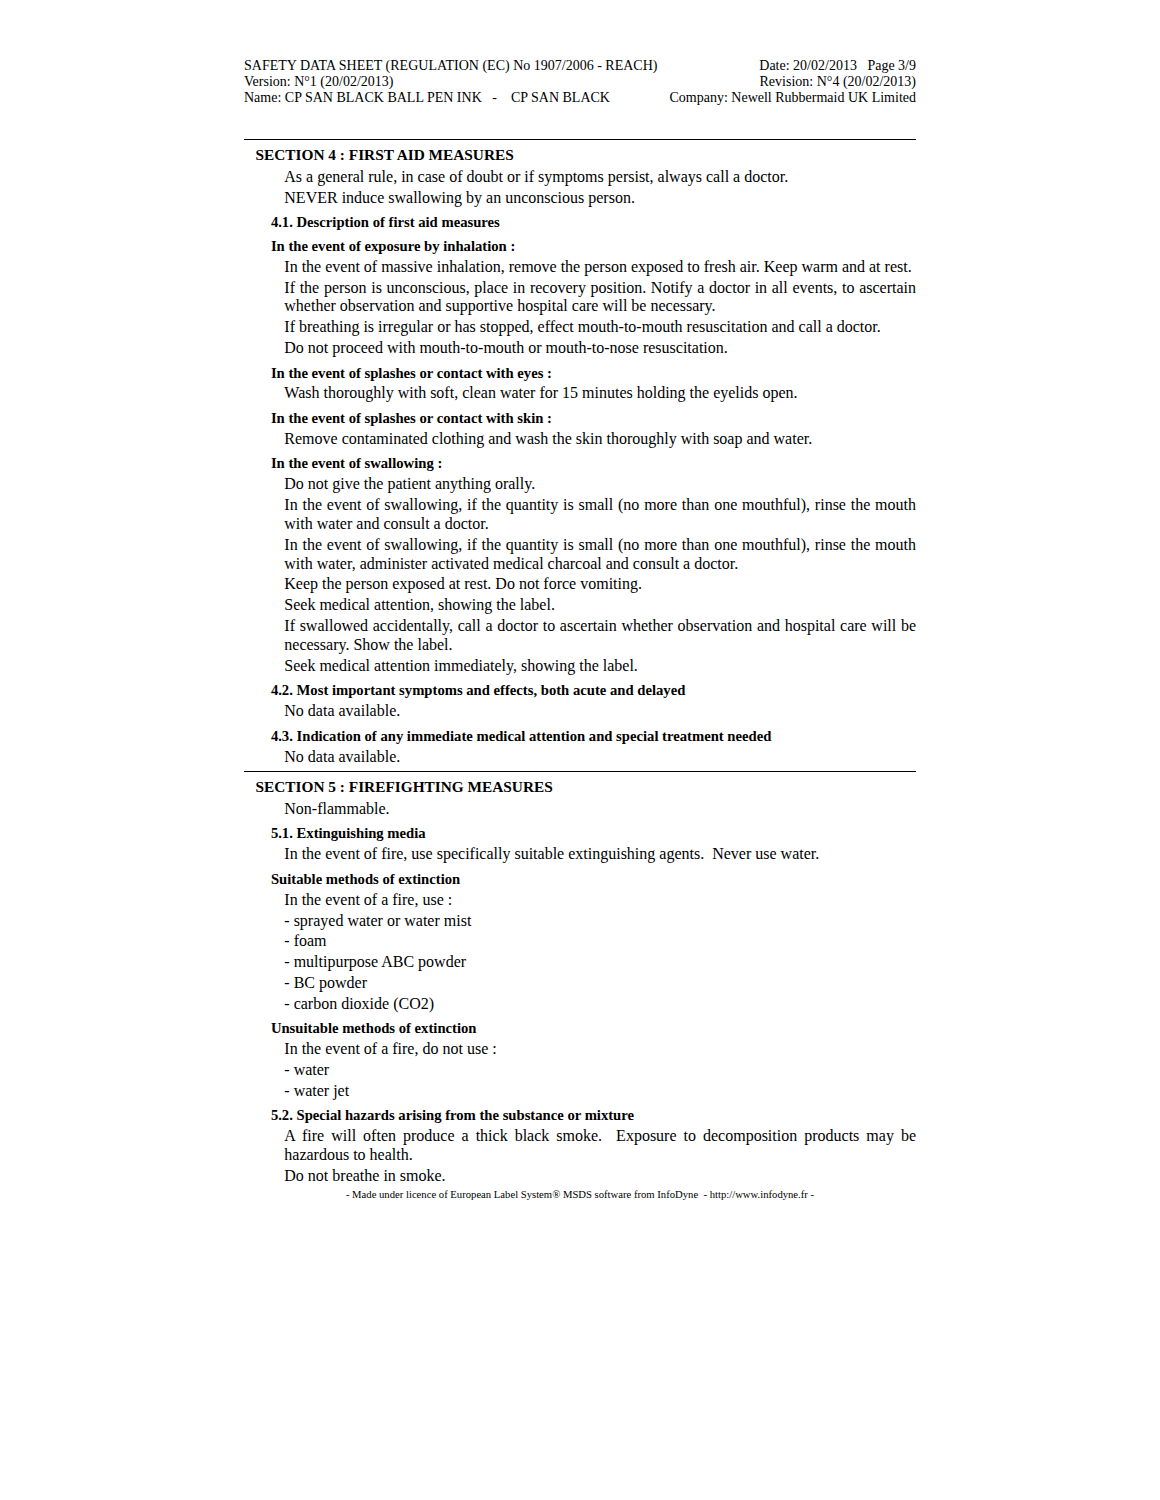| SAFETY DATA SHEET (REGULATION (EC) No 1907/2006 - REACH) | Date: 20/02/2013 Page 3/9 |
| Version: N°1 (20/02/2013) | Revision: N°4 (20/02/2013) |
| Name: CP SAN BLACK BALL PEN INK - CP SAN BLACK | Company: Newell Rubbermaid UK Limited |
SECTION 4 : FIRST AID MEASURES
As a general rule, in case of doubt or if symptoms persist, always call a doctor.
NEVER induce swallowing by an unconscious person.
4.1. Description of first aid measures
In the event of exposure by inhalation :
In the event of massive inhalation, remove the person exposed to fresh air. Keep warm and at rest.
If the person is unconscious, place in recovery position. Notify a doctor in all events, to ascertain whether observation and supportive hospital care will be necessary.
If breathing is irregular or has stopped, effect mouth-to-mouth resuscitation and call a doctor.
Do not proceed with mouth-to-mouth or mouth-to-nose resuscitation.
In the event of splashes or contact with eyes :
Wash thoroughly with soft, clean water for 15 minutes holding the eyelids open.
In the event of splashes or contact with skin :
Remove contaminated clothing and wash the skin thoroughly with soap and water.
In the event of swallowing :
Do not give the patient anything orally.
In the event of swallowing, if the quantity is small (no more than one mouthful), rinse the mouth with water and consult a doctor.
In the event of swallowing, if the quantity is small (no more than one mouthful), rinse the mouth with water, administer activated medical charcoal and consult a doctor.
Keep the person exposed at rest. Do not force vomiting.
Seek medical attention, showing the label.
If swallowed accidentally, call a doctor to ascertain whether observation and hospital care will be necessary. Show the label.
Seek medical attention immediately, showing the label.
4.2. Most important symptoms and effects, both acute and delayed
No data available.
4.3. Indication of any immediate medical attention and special treatment needed
No data available.
SECTION 5 : FIREFIGHTING MEASURES
Non-flammable.
5.1. Extinguishing media
In the event of fire, use specifically suitable extinguishing agents. Never use water.
Suitable methods of extinction
In the event of a fire, use :
- sprayed water or water mist
- foam
- multipurpose ABC powder
- BC powder
- carbon dioxide (CO2)
Unsuitable methods of extinction
In the event of a fire, do not use :
- water
- water jet
5.2. Special hazards arising from the substance or mixture
A fire will often produce a thick black smoke. Exposure to decomposition products may be hazardous to health.
Do not breathe in smoke.
- Made under licence of European Label System® MSDS software from InfoDyne - http://www.infodyne.fr -